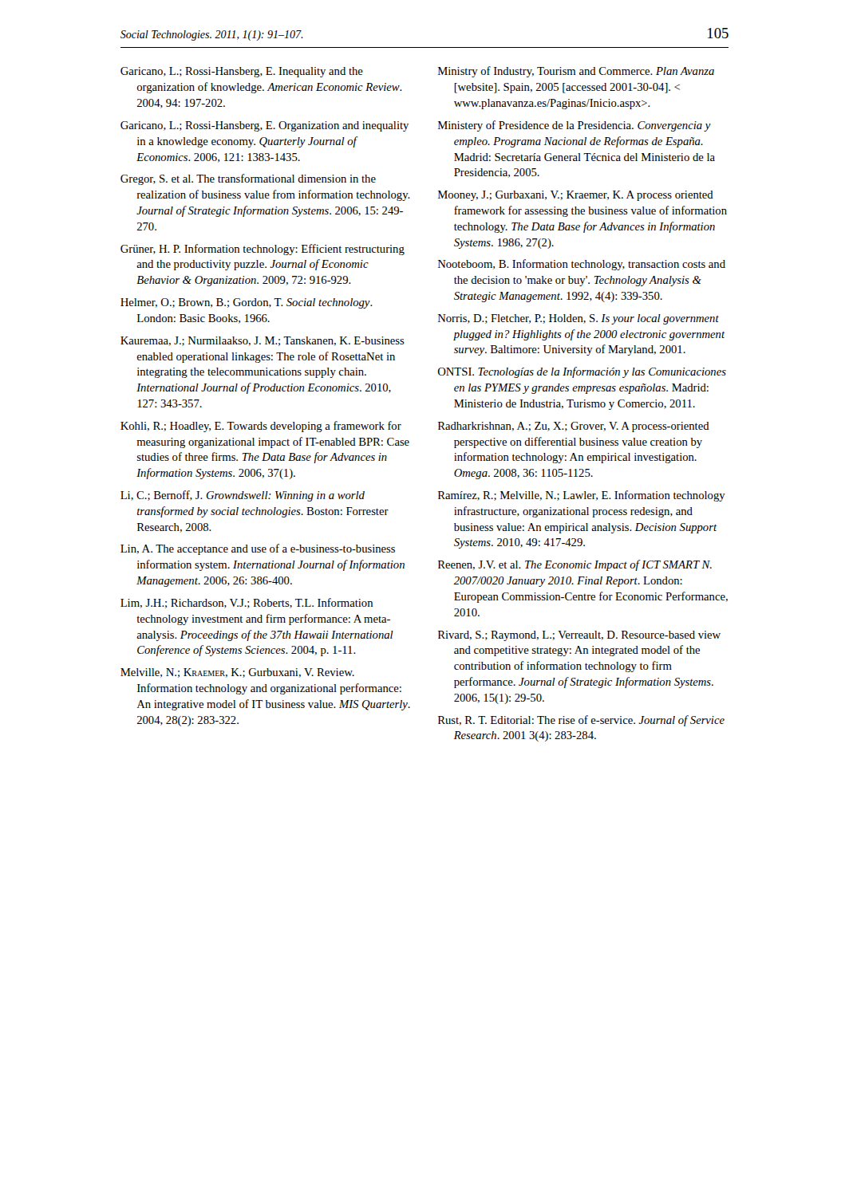Social Technologies. 2011, 1(1): 91–107.
105
Garicano, L.; Rossi-Hansberg, E. Inequality and the organization of knowledge. American Economic Review. 2004, 94: 197-202.
Garicano, L.; Rossi-Hansberg, E. Organization and inequality in a knowledge economy. Quarterly Journal of Economics. 2006, 121: 1383-1435.
Gregor, S. et al. The transformational dimension in the realization of business value from information technology. Journal of Strategic Information Systems. 2006, 15: 249-270.
Grüner, H. P. Information technology: Efficient restructuring and the productivity puzzle. Journal of Economic Behavior & Organization. 2009, 72: 916-929.
Helmer, O.; Brown, B.; Gordon, T. Social technology. London: Basic Books, 1966.
Kauremaa, J.; Nurmilaakso, J. M.; Tanskanen, K. E-business enabled operational linkages: The role of RosettaNet in integrating the telecommunications supply chain. International Journal of Production Economics. 2010, 127: 343-357.
Kohli, R.; Hoadley, E. Towards developing a framework for measuring organizational impact of IT-enabled BPR: Case studies of three firms. The Data Base for Advances in Information Systems. 2006, 37(1).
Li, C.; Bernoff, J. Growndswell: Winning in a world transformed by social technologies. Boston: Forrester Research, 2008.
Lin, A. The acceptance and use of a e-business-to-business information system. International Journal of Information Management. 2006, 26: 386-400.
Lim, J.H.; Richardson, V.J.; Roberts, T.L. Information technology investment and firm performance: A meta-analysis. Proceedings of the 37th Hawaii International Conference of Systems Sciences. 2004, p. 1-11.
Melville, N.; Kraemer, K.; Gurbuxani, V. Review. Information technology and organizational performance: An integrative model of IT business value. MIS Quarterly. 2004, 28(2): 283-322.
Ministry of Industry, Tourism and Commerce. Plan Avanza [website]. Spain, 2005 [accessed 2001-30-04]. < www.planavanza.es/Paginas/Inicio.aspx>.
Ministery of Presidence de la Presidencia. Convergencia y empleo. Programa Nacional de Reformas de España. Madrid: Secretaría General Técnica del Ministerio de la Presidencia, 2005.
Mooney, J.; Gurbaxani, V.; Kraemer, K. A process oriented framework for assessing the business value of information technology. The Data Base for Advances in Information Systems. 1986, 27(2).
Nooteboom, B. Information technology, transaction costs and the decision to 'make or buy'. Technology Analysis & Strategic Management. 1992, 4(4): 339-350.
Norris, D.; Fletcher, P.; Holden, S. Is your local government plugged in? Highlights of the 2000 electronic government survey. Baltimore: University of Maryland, 2001.
ONTSI. Tecnologías de la Información y las Comunicaciones en las PYMES y grandes empresas españolas. Madrid: Ministerio de Industria, Turismo y Comercio, 2011.
Radharkrishnan, A.; Zu, X.; Grover, V. A process-oriented perspective on differential business value creation by information technology: An empirical investigation. Omega. 2008, 36: 1105-1125.
Ramírez, R.; Melville, N.; Lawler, E. Information technology infrastructure, organizational process redesign, and business value: An empirical analysis. Decision Support Systems. 2010, 49: 417-429.
Reenen, J.V. et al. The Economic Impact of ICT SMART N. 2007/0020 January 2010. Final Report. London: European Commission-Centre for Economic Performance, 2010.
Rivard, S.; Raymond, L.; Verreault, D. Resource-based view and competitive strategy: An integrated model of the contribution of information technology to firm performance. Journal of Strategic Information Systems. 2006, 15(1): 29-50.
Rust, R. T. Editorial: The rise of e-service. Journal of Service Research. 2001 3(4): 283-284.